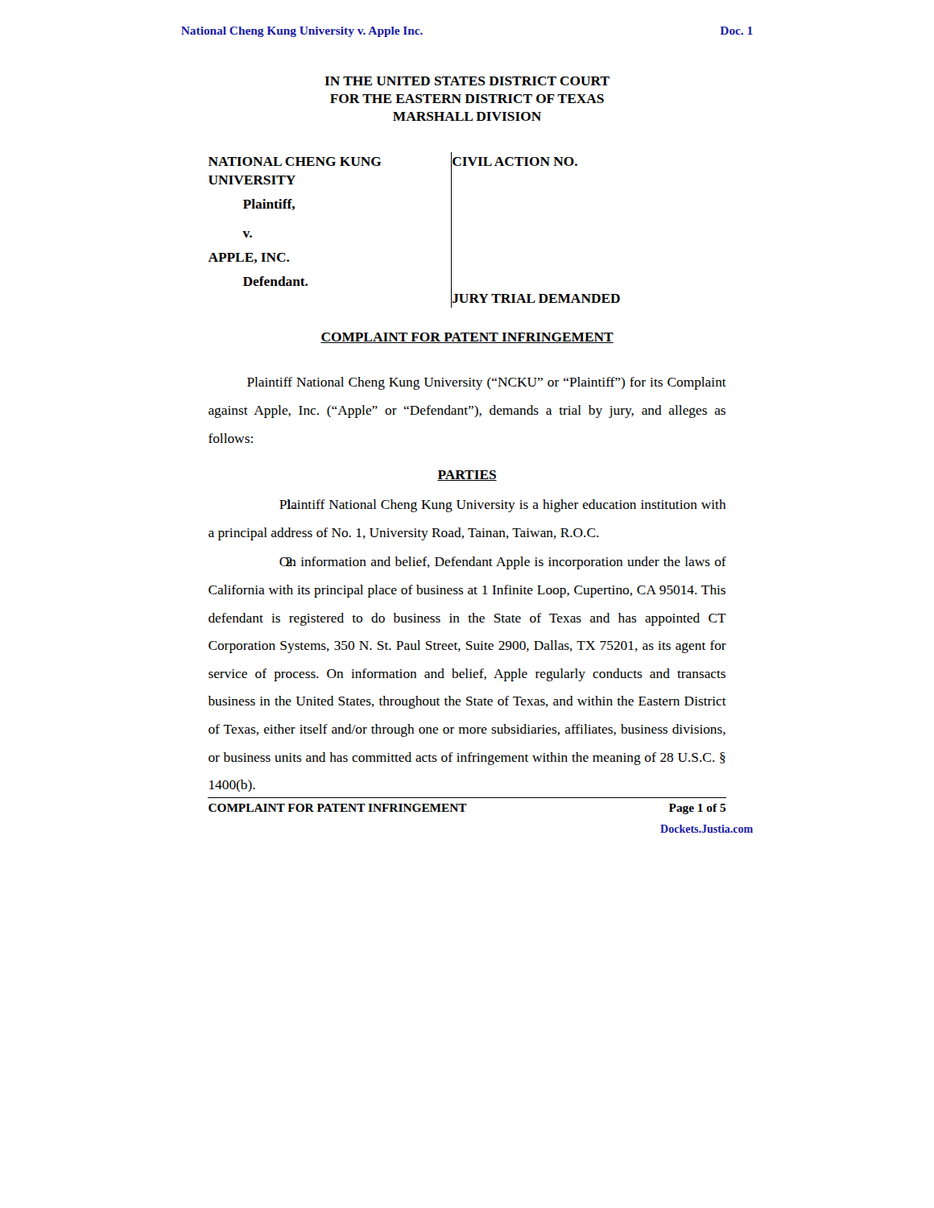National Cheng Kung University v. Apple Inc. Doc. 1
IN THE UNITED STATES DISTRICT COURT
FOR THE EASTERN DISTRICT OF TEXAS
MARSHALL DIVISION
| NATIONAL CHENG KUNG UNIVERSITY Plaintiff, v. APPLE, INC. Defendant. | CIVIL ACTION NO. JURY TRIAL DEMANDED |
COMPLAINT FOR PATENT INFRINGEMENT
Plaintiff National Cheng Kung University (“NCKU” or “Plaintiff”) for its Complaint against Apple, Inc. (“Apple” or “Defendant”), demands a trial by jury, and alleges as follows:
PARTIES
1. Plaintiff National Cheng Kung University is a higher education institution with a principal address of No. 1, University Road, Tainan, Taiwan, R.O.C.
2. On information and belief, Defendant Apple is incorporation under the laws of California with its principal place of business at 1 Infinite Loop, Cupertino, CA 95014. This defendant is registered to do business in the State of Texas and has appointed CT Corporation Systems, 350 N. St. Paul Street, Suite 2900, Dallas, TX 75201, as its agent for service of process. On information and belief, Apple regularly conducts and transacts business in the United States, throughout the State of Texas, and within the Eastern District of Texas, either itself and/or through one or more subsidiaries, affiliates, business divisions, or business units and has committed acts of infringement within the meaning of 28 U.S.C. § 1400(b).
COMPLAINT FOR PATENT INFRINGEMENT Page 1 of 5
Dockets.Justia.com